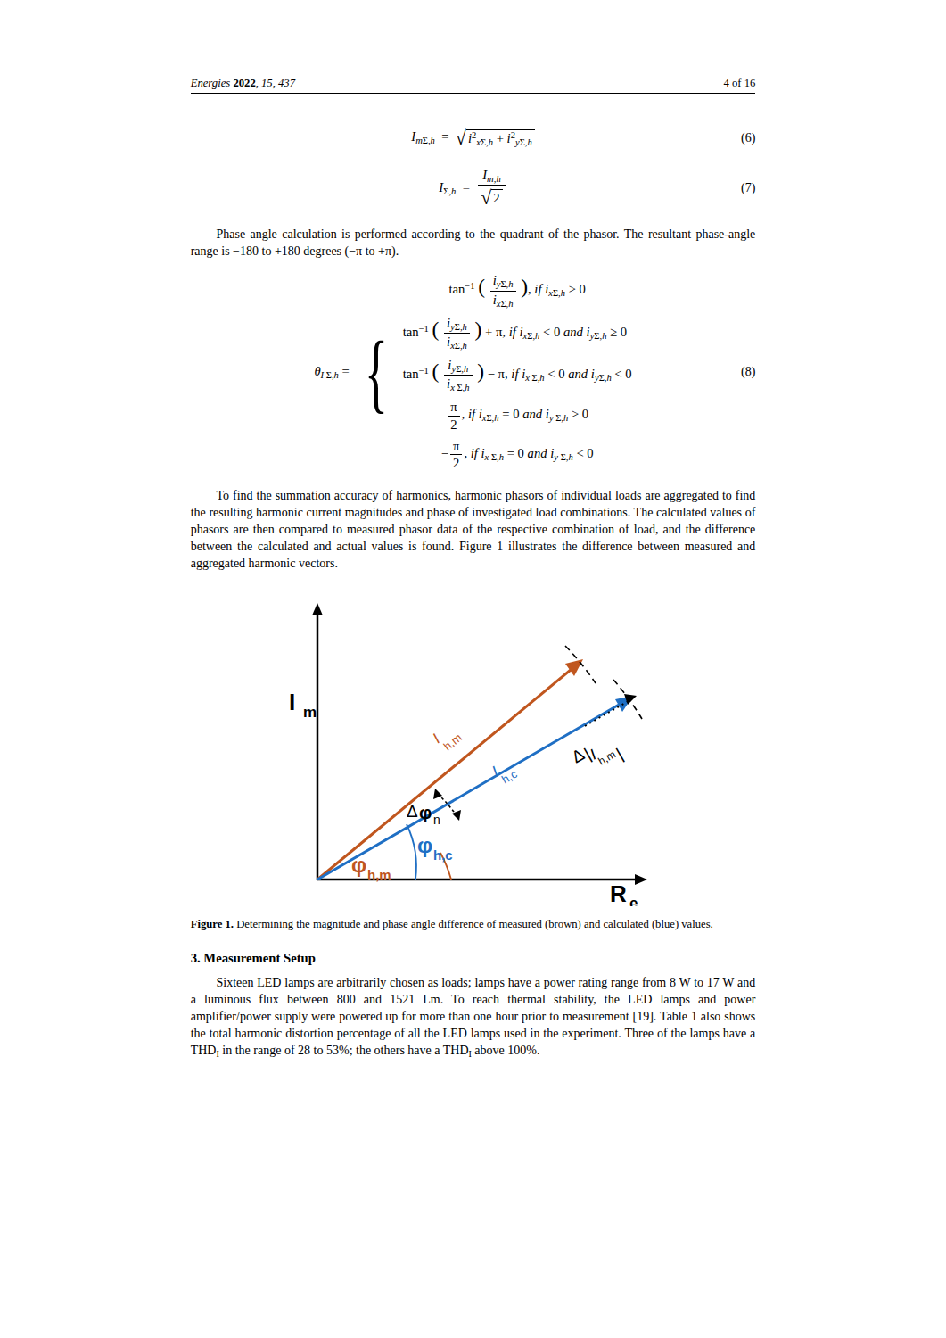Energies 2022, 15, 437
4 of 16
Im Σ,h = √i2x Σ,h + i2y Σ,h
(6)
IΣ,h = Im,h √2
(7)
Phase angle calculation is performed according to the quadrant of the phasor. The resultant phase-angle range is −180 to +180 degrees (−π to +π).
θI Σ,h = {
tan−1 ( iy Σ,h ix Σ,h ), if ix Σ,h > 0
tan−1 ( iy Σ,h ix Σ,h ) + π, if ix Σ,h < 0 and iy Σ,h ≥ 0
tan−1 ( iy Σ,h ix Σ,h ) − π, if ix Σ,h < 0 and iy Σ,h < 0
π 2, if ix Σ,h = 0 and iy Σ,h > 0
−π 2, if ix Σ,h = 0 and iy Σ,h < 0
(8)
To find the summation accuracy of harmonics, harmonic phasors of individual loads are aggregated to find the resulting harmonic current magnitudes and phase of investigated load combinations. The calculated values of phasors are then compared to measured phasor data of the respective combination of load, and the difference between the calculated and actual values is found. Figure 1 illustrates the difference between measured and aggregated harmonic vectors.
I m R e I h,m I h,c Δ | I h,m | Δ φ n φ h,c φ h,m
Figure 1. Determining the magnitude and phase angle difference of measured (brown) and calculated (blue) values.
3. Measurement Setup
Sixteen LED lamps are arbitrarily chosen as loads; lamps have a power rating range from 8 W to 17 W and a luminous flux between 800 and 1521 Lm. To reach thermal stability, the LED lamps and power amplifier/power supply were powered up for more than one hour prior to measurement [19]. Table 1 also shows the total harmonic distortion percentage of all the LED lamps used in the experiment. Three of the lamps have a THDI in the range of 28 to 53%; the others have a THDI above 100%.